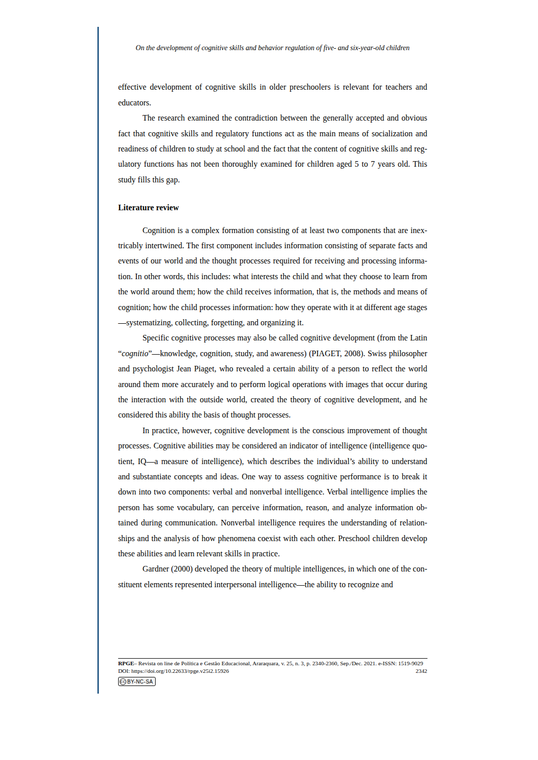On the development of cognitive skills and behavior regulation of five- and six-year-old children
effective development of cognitive skills in older preschoolers is relevant for teachers and educators.
The research examined the contradiction between the generally accepted and obvious fact that cognitive skills and regulatory functions act as the main means of socialization and readiness of children to study at school and the fact that the content of cognitive skills and regulatory functions has not been thoroughly examined for children aged 5 to 7 years old. This study fills this gap.
Literature review
Cognition is a complex formation consisting of at least two components that are inextricably intertwined. The first component includes information consisting of separate facts and events of our world and the thought processes required for receiving and processing information. In other words, this includes: what interests the child and what they choose to learn from the world around them; how the child receives information, that is, the methods and means of cognition; how the child processes information: how they operate with it at different age stages—systematizing, collecting, forgetting, and organizing it.
Specific cognitive processes may also be called cognitive development (from the Latin “cognitio”—knowledge, cognition, study, and awareness) (PIAGET, 2008). Swiss philosopher and psychologist Jean Piaget, who revealed a certain ability of a person to reflect the world around them more accurately and to perform logical operations with images that occur during the interaction with the outside world, created the theory of cognitive development, and he considered this ability the basis of thought processes.
In practice, however, cognitive development is the conscious improvement of thought processes. Cognitive abilities may be considered an indicator of intelligence (intelligence quotient, IQ—a measure of intelligence), which describes the individual’s ability to understand and substantiate concepts and ideas. One way to assess cognitive performance is to break it down into two components: verbal and nonverbal intelligence. Verbal intelligence implies the person has some vocabulary, can perceive information, reason, and analyze information obtained during communication. Nonverbal intelligence requires the understanding of relationships and the analysis of how phenomena coexist with each other. Preschool children develop these abilities and learn relevant skills in practice.
Gardner (2000) developed the theory of multiple intelligences, in which one of the constituent elements represented interpersonal intelligence—the ability to recognize and
RPGE– Revista on line de Política e Gestão Educacional, Araraquara, v. 25, n. 3, p. 2340-2360, Sep./Dec. 2021. e-ISSN: 1519-9029
DOI: https://doi.org/10.22633/rpge.v25i2.15926 2342
cc BY-NC-SA